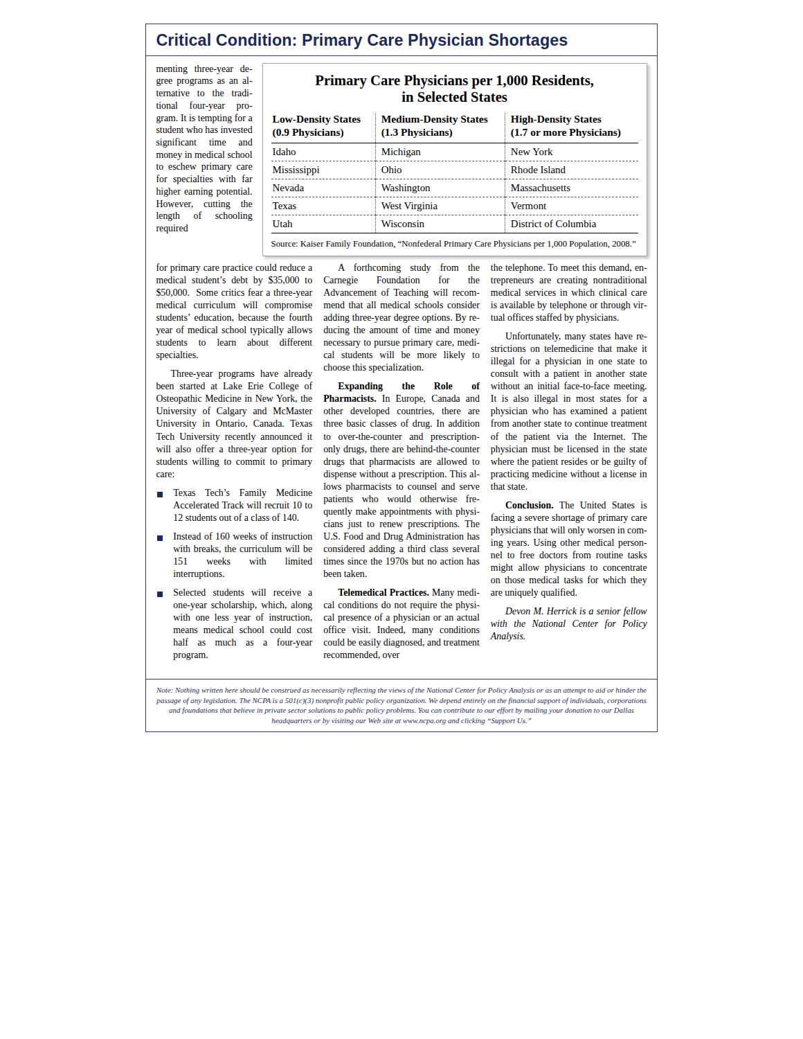Critical Condition: Primary Care Physician Shortages
menting three-year degree programs as an alternative to the traditional four-year program. It is tempting for a student who has invested significant time and money in medical school to eschew primary care for specialties with far higher earning potential. However, cutting the length of schooling required
Primary Care Physicians per 1,000 Residents,
in Selected States
| Low-Density States (0.9 Physicians) | Medium-Density States (1.3 Physicians) | High-Density States (1.7 or more Physicians) |
| --- | --- | --- |
| Idaho | Michigan | New York |
| Mississippi | Ohio | Rhode Island |
| Nevada | Washington | Massachusetts |
| Texas | West Virginia | Vermont |
| Utah | Wisconsin | District of Columbia |
Source: Kaiser Family Foundation, “Nonfederal Primary Care Physicians per 1,000 Population, 2008.”
for primary care practice could reduce a medical student’s debt by $35,000 to $50,000. Some critics fear a three-year medical curriculum will compromise students’ education, because the fourth year of medical school typically allows students to learn about different specialties.
Three-year programs have already been started at Lake Erie College of Osteopathic Medicine in New York, the University of Calgary and McMaster University in Ontario, Canada. Texas Tech University recently announced it will also offer a three-year option for students willing to commit to primary care:
Texas Tech’s Family Medicine Accelerated Track will recruit 10 to 12 students out of a class of 140.
Instead of 160 weeks of instruction with breaks, the curriculum will be 151 weeks with limited interruptions.
Selected students will receive a one-year scholarship, which, along with one less year of instruction, means medical school could cost half as much as a four-year program.
A forthcoming study from the Carnegie Foundation for the Advancement of Teaching will recommend that all medical schools consider adding three-year degree options. By reducing the amount of time and money necessary to pursue primary care, medical students will be more likely to choose this specialization.
Expanding the Role of Pharmacists. In Europe, Canada and other developed countries, there are three basic classes of drug. In addition to over-the-counter and prescription-only drugs, there are behind-the-counter drugs that pharmacists are allowed to dispense without a prescription. This allows pharmacists to counsel and serve patients who would otherwise frequently make appointments with physicians just to renew prescriptions. The U.S. Food and Drug Administration has considered adding a third class several times since the 1970s but no action has been taken.
Telemedical Practices. Many medical conditions do not require the physical presence of a physician or an actual office visit. Indeed, many conditions could be easily diagnosed, and treatment recommended, over
the telephone. To meet this demand, entrepreneurs are creating nontraditional medical services in which clinical care is available by telephone or through virtual offices staffed by physicians.
Unfortunately, many states have restrictions on telemedicine that make it illegal for a physician in one state to consult with a patient in another state without an initial face-to-face meeting. It is also illegal in most states for a physician who has examined a patient from another state to continue treatment of the patient via the Internet. The physician must be licensed in the state where the patient resides or be guilty of practicing medicine without a license in that state.
Conclusion. The United States is facing a severe shortage of primary care physicians that will only worsen in coming years. Using other medical personnel to free doctors from routine tasks might allow physicians to concentrate on those medical tasks for which they are uniquely qualified.
Devon M. Herrick is a senior fellow with the National Center for Policy Analysis.
Note: Nothing written here should be construed as necessarily reflecting the views of the National Center for Policy Analysis or as an attempt to aid or hinder the passage of any legislation. The NCPA is a 501(c)(3) nonprofit public policy organization. We depend entirely on the financial support of individuals, corporations and foundations that believe in private sector solutions to public policy problems. You can contribute to our effort by mailing your donation to our Dallas headquarters or by visiting our Web site at www.ncpa.org and clicking “Support Us.”